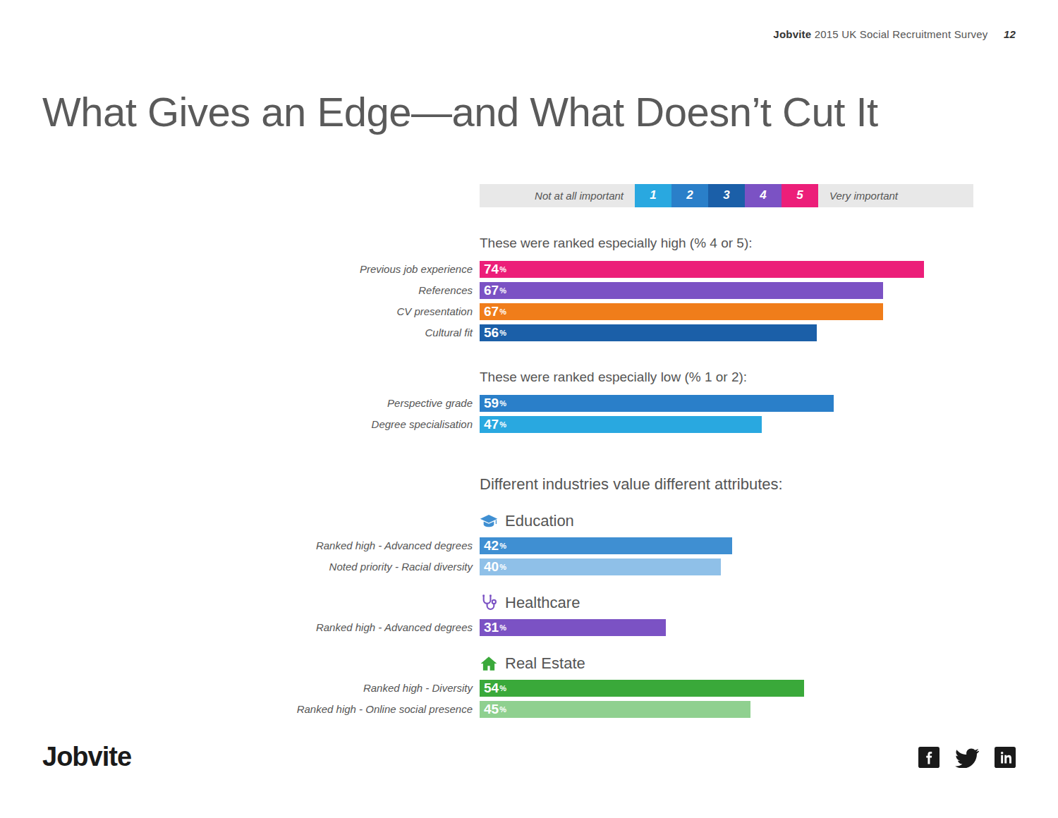Jobvite 2015 UK Social Recruitment Survey 12
What Gives an Edge—and What Doesn’t Cut It
Not at all important
1
2
3
4
5
Very important
These were ranked especially high (% 4 or 5):
Previous job experience
74%
References
67%
CV presentation
67%
Cultural fit
56%
These were ranked especially low (% 1 or 2):
Perspective grade
59%
Degree specialisation
47%
Different industries value different attributes:
Education
Ranked high - Advanced degrees
42%
Noted priority - Racial diversity
40%
Healthcare
Ranked high - Advanced degrees
31%
Real Estate
Ranked high - Diversity
54%
Ranked high - Online social presence
45%
Jobvite